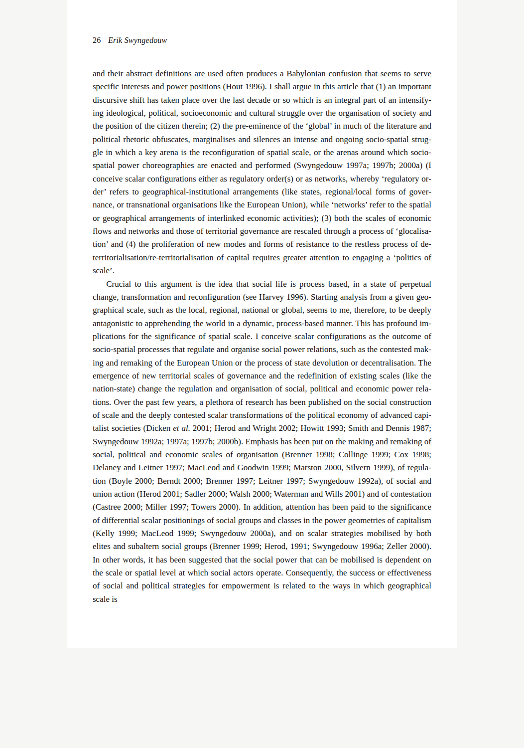26 Erik Swyngedouw
and their abstract definitions are used often produces a Babylonian confusion that seems to serve specific interests and power positions (Hout 1996). I shall argue in this article that (1) an important discursive shift has taken place over the last decade or so which is an integral part of an intensifying ideological, political, socioeconomic and cultural struggle over the organisation of society and the position of the citizen therein; (2) the pre-eminence of the ‘global’ in much of the literature and political rhetoric obfuscates, marginalises and silences an intense and ongoing socio-spatial struggle in which a key arena is the reconfiguration of spatial scale, or the arenas around which socio-spatial power choreographies are enacted and performed (Swyngedouw 1997a; 1997b; 2000a) (I conceive scalar configurations either as regulatory order(s) or as networks, whereby ‘regulatory order’ refers to geographical-institutional arrangements (like states, regional/local forms of governance, or transnational organisations like the European Union), while ‘networks’ refer to the spatial or geographical arrangements of interlinked economic activities); (3) both the scales of economic flows and networks and those of territorial governance are rescaled through a process of ‘glocalisation’ and (4) the proliferation of new modes and forms of resistance to the restless process of de-territorialisation/re-territorialisation of capital requires greater attention to engaging a ‘politics of scale’.
Crucial to this argument is the idea that social life is process based, in a state of perpetual change, transformation and reconfiguration (see Harvey 1996). Starting analysis from a given geographical scale, such as the local, regional, national or global, seems to me, therefore, to be deeply antagonistic to apprehending the world in a dynamic, process-based manner. This has profound implications for the significance of spatial scale. I conceive scalar configurations as the outcome of socio-spatial processes that regulate and organise social power relations, such as the contested making and remaking of the European Union or the process of state devolution or decentralisation. The emergence of new territorial scales of governance and the redefinition of existing scales (like the nation-state) change the regulation and organisation of social, political and economic power relations. Over the past few years, a plethora of research has been published on the social construction of scale and the deeply contested scalar transformations of the political economy of advanced capitalist societies (Dicken et al. 2001; Herod and Wright 2002; Howitt 1993; Smith and Dennis 1987; Swyngedouw 1992a; 1997a; 1997b; 2000b). Emphasis has been put on the making and remaking of social, political and economic scales of organisation (Brenner 1998; Collinge 1999; Cox 1998; Delaney and Leitner 1997; MacLeod and Goodwin 1999; Marston 2000, Silvern 1999), of regulation (Boyle 2000; Berndt 2000; Brenner 1997; Leitner 1997; Swyngedouw 1992a), of social and union action (Herod 2001; Sadler 2000; Walsh 2000; Waterman and Wills 2001) and of contestation (Castree 2000; Miller 1997; Towers 2000). In addition, attention has been paid to the significance of differential scalar positionings of social groups and classes in the power geometries of capitalism (Kelly 1999; MacLeod 1999; Swyngedouw 2000a), and on scalar strategies mobilised by both elites and subaltern social groups (Brenner 1999; Herod, 1991; Swyngedouw 1996a; Zeller 2000). In other words, it has been suggested that the social power that can be mobilised is dependent on the scale or spatial level at which social actors operate. Consequently, the success or effectiveness of social and political strategies for empowerment is related to the ways in which geographical scale is